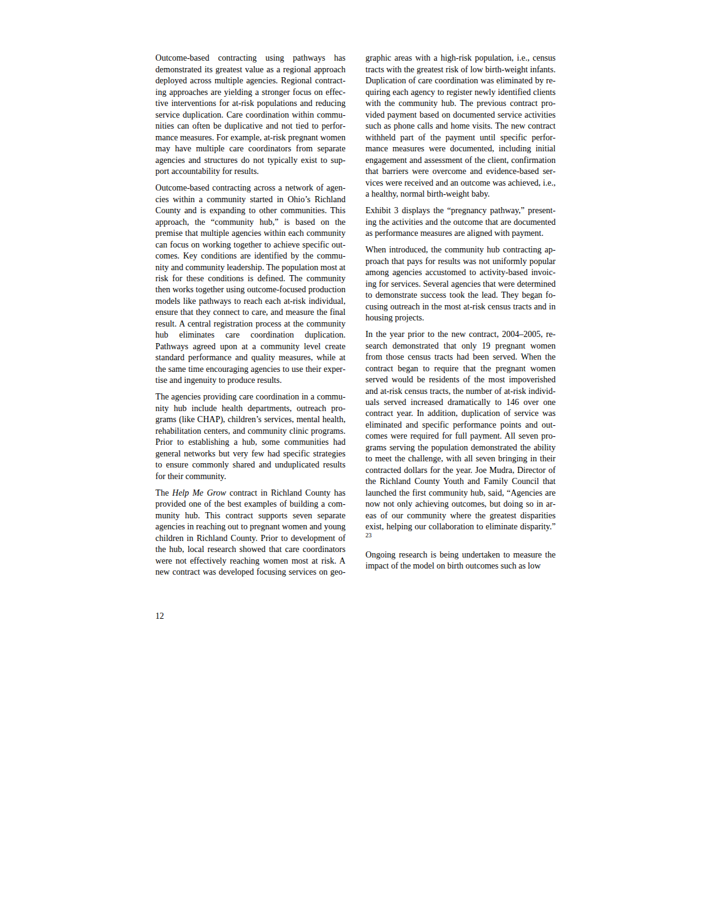Outcome-based contracting using pathways has demonstrated its greatest value as a regional approach deployed across multiple agencies. Regional contracting approaches are yielding a stronger focus on effective interventions for at-risk populations and reducing service duplication. Care coordination within communities can often be duplicative and not tied to performance measures. For example, at-risk pregnant women may have multiple care coordinators from separate agencies and structures do not typically exist to support accountability for results.
Outcome-based contracting across a network of agencies within a community started in Ohio’s Richland County and is expanding to other communities. This approach, the “community hub,” is based on the premise that multiple agencies within each community can focus on working together to achieve specific outcomes. Key conditions are identified by the community and community leadership. The population most at risk for these conditions is defined. The community then works together using outcome-focused production models like pathways to reach each at-risk individual, ensure that they connect to care, and measure the final result. A central registration process at the community hub eliminates care coordination duplication. Pathways agreed upon at a community level create standard performance and quality measures, while at the same time encouraging agencies to use their expertise and ingenuity to produce results.
The agencies providing care coordination in a community hub include health departments, outreach programs (like CHAP), children’s services, mental health, rehabilitation centers, and community clinic programs. Prior to establishing a hub, some communities had general networks but very few had specific strategies to ensure commonly shared and unduplicated results for their community.
The Help Me Grow contract in Richland County has provided one of the best examples of building a community hub. This contract supports seven separate agencies in reaching out to pregnant women and young children in Richland County. Prior to development of the hub, local research showed that care coordinators were not effectively reaching women most at risk. A new contract was developed focusing services on geographic areas with a high-risk population, i.e., census tracts with the greatest risk of low birth-weight infants. Duplication of care coordination was eliminated by requiring each agency to register newly identified clients with the community hub. The previous contract provided payment based on documented service activities such as phone calls and home visits. The new contract withheld part of the payment until specific performance measures were documented, including initial engagement and assessment of the client, confirmation that barriers were overcome and evidence-based services were received and an outcome was achieved, i.e., a healthy, normal birth-weight baby.
Exhibit 3 displays the “pregnancy pathway,” presenting the activities and the outcome that are documented as performance measures are aligned with payment.
When introduced, the community hub contracting approach that pays for results was not uniformly popular among agencies accustomed to activity-based invoicing for services. Several agencies that were determined to demonstrate success took the lead. They began focusing outreach in the most at-risk census tracts and in housing projects.
In the year prior to the new contract, 2004–2005, research demonstrated that only 19 pregnant women from those census tracts had been served. When the contract began to require that the pregnant women served would be residents of the most impoverished and at-risk census tracts, the number of at-risk individuals served increased dramatically to 146 over one contract year. In addition, duplication of service was eliminated and specific performance points and outcomes were required for full payment. All seven programs serving the population demonstrated the ability to meet the challenge, with all seven bringing in their contracted dollars for the year. Joe Mudra, Director of the Richland County Youth and Family Council that launched the first community hub, said, “Agencies are now not only achieving outcomes, but doing so in areas of our community where the greatest disparities exist, helping our collaboration to eliminate disparity.” 23
Ongoing research is being undertaken to measure the impact of the model on birth outcomes such as low
12